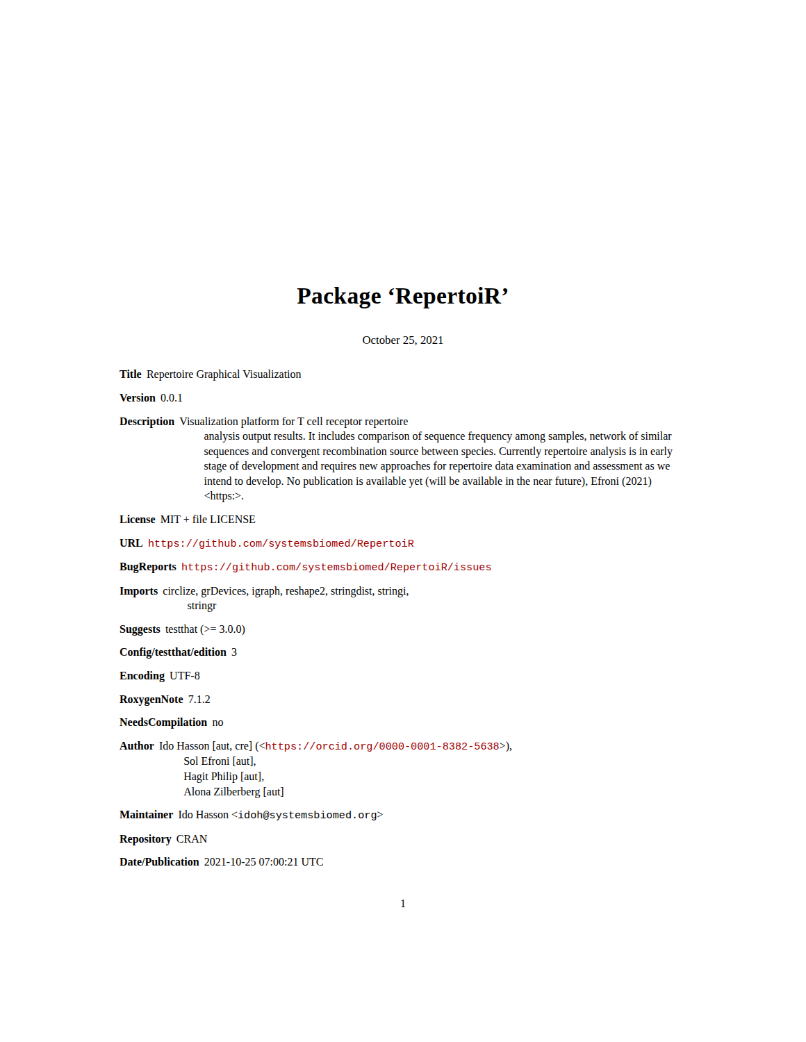Package ‘RepertoiR’
October 25, 2021
Title
Repertoire Graphical Visualization
Version
0.0.1
Description
Visualization platform for T cell receptor repertoire analysis output results. It includes comparison of sequence frequency among samples, network of similar sequences and convergent recombination source between species. Currently repertoire analysis is in early stage of development and requires new approaches for repertoire data examination and assessment as we intend to develop. No publication is available yet (will be available in the near future), Efroni (2021) <https:>.
License
MIT + file LICENSE
URL
https://github.com/systemsbiomed/RepertoiR
BugReports
https://github.com/systemsbiomed/RepertoiR/issues
Imports
circlize, grDevices, igraph, reshape2, stringdist, stringi, stringr
Suggests
testthat (>= 3.0.0)
Config/testthat/edition
3
Encoding
UTF-8
RoxygenNote
7.1.2
NeedsCompilation
no
Author
Ido Hasson [aut, cre] (<https://orcid.org/0000-0001-8382-5638>), Sol Efroni [aut], Hagit Philip [aut], Alona Zilberberg [aut]
Maintainer
Ido Hasson <idoh@systemsbiomed.org>
Repository
CRAN
Date/Publication
2021-10-25 07:00:21 UTC
1